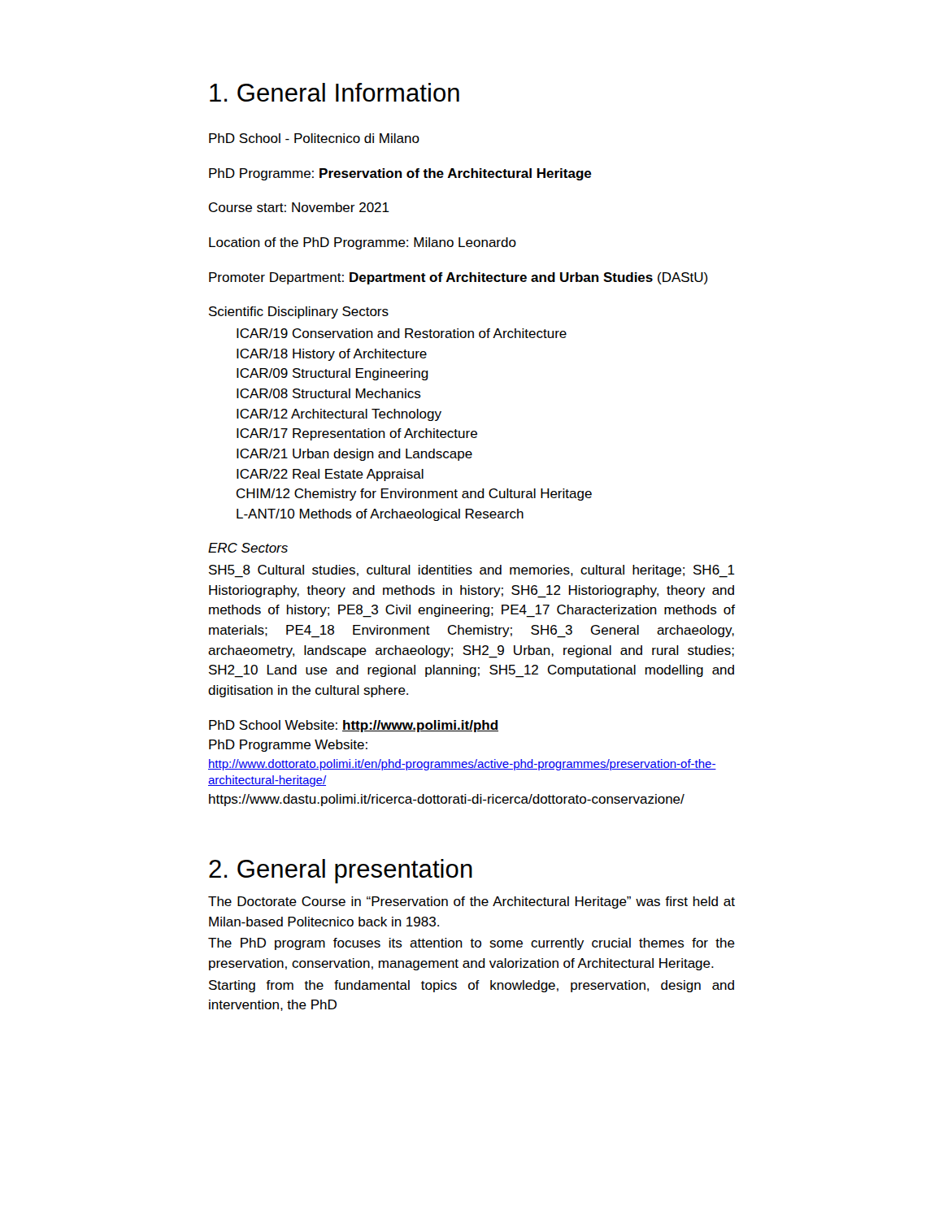1. General Information
PhD School - Politecnico di Milano
PhD Programme: Preservation of the Architectural Heritage
Course start: November 2021
Location of the PhD Programme: Milano Leonardo
Promoter Department: Department of Architecture and Urban Studies (DAStU)
Scientific Disciplinary Sectors
ICAR/19 Conservation and Restoration of Architecture
ICAR/18 History of Architecture
ICAR/09 Structural Engineering
ICAR/08 Structural Mechanics
ICAR/12 Architectural Technology
ICAR/17 Representation of Architecture
ICAR/21 Urban design and Landscape
ICAR/22 Real Estate Appraisal
CHIM/12 Chemistry for Environment and Cultural Heritage
L-ANT/10 Methods of Archaeological Research
ERC Sectors
SH5_8 Cultural studies, cultural identities and memories, cultural heritage; SH6_1 Historiography, theory and methods in history; SH6_12 Historiography, theory and methods of history; PE8_3 Civil engineering; PE4_17 Characterization methods of materials; PE4_18 Environment Chemistry; SH6_3 General archaeology, archaeometry, landscape archaeology; SH2_9 Urban, regional and rural studies; SH2_10 Land use and regional planning; SH5_12 Computational modelling and digitisation in the cultural sphere.
PhD School Website: http://www.polimi.it/phd
PhD Programme Website:
http://www.dottorato.polimi.it/en/phd-programmes/active-phd-programmes/preservation-of-the-architectural-heritage/
https://www.dastu.polimi.it/ricerca-dottorati-di-ricerca/dottorato-conservazione/
2. General presentation
The Doctorate Course in “Preservation of the Architectural Heritage” was first held at Milan-based Politecnico back in 1983.
The PhD program focuses its attention to some currently crucial themes for the preservation, conservation, management and valorization of Architectural Heritage.
Starting from the fundamental topics of knowledge, preservation, design and intervention, the PhD